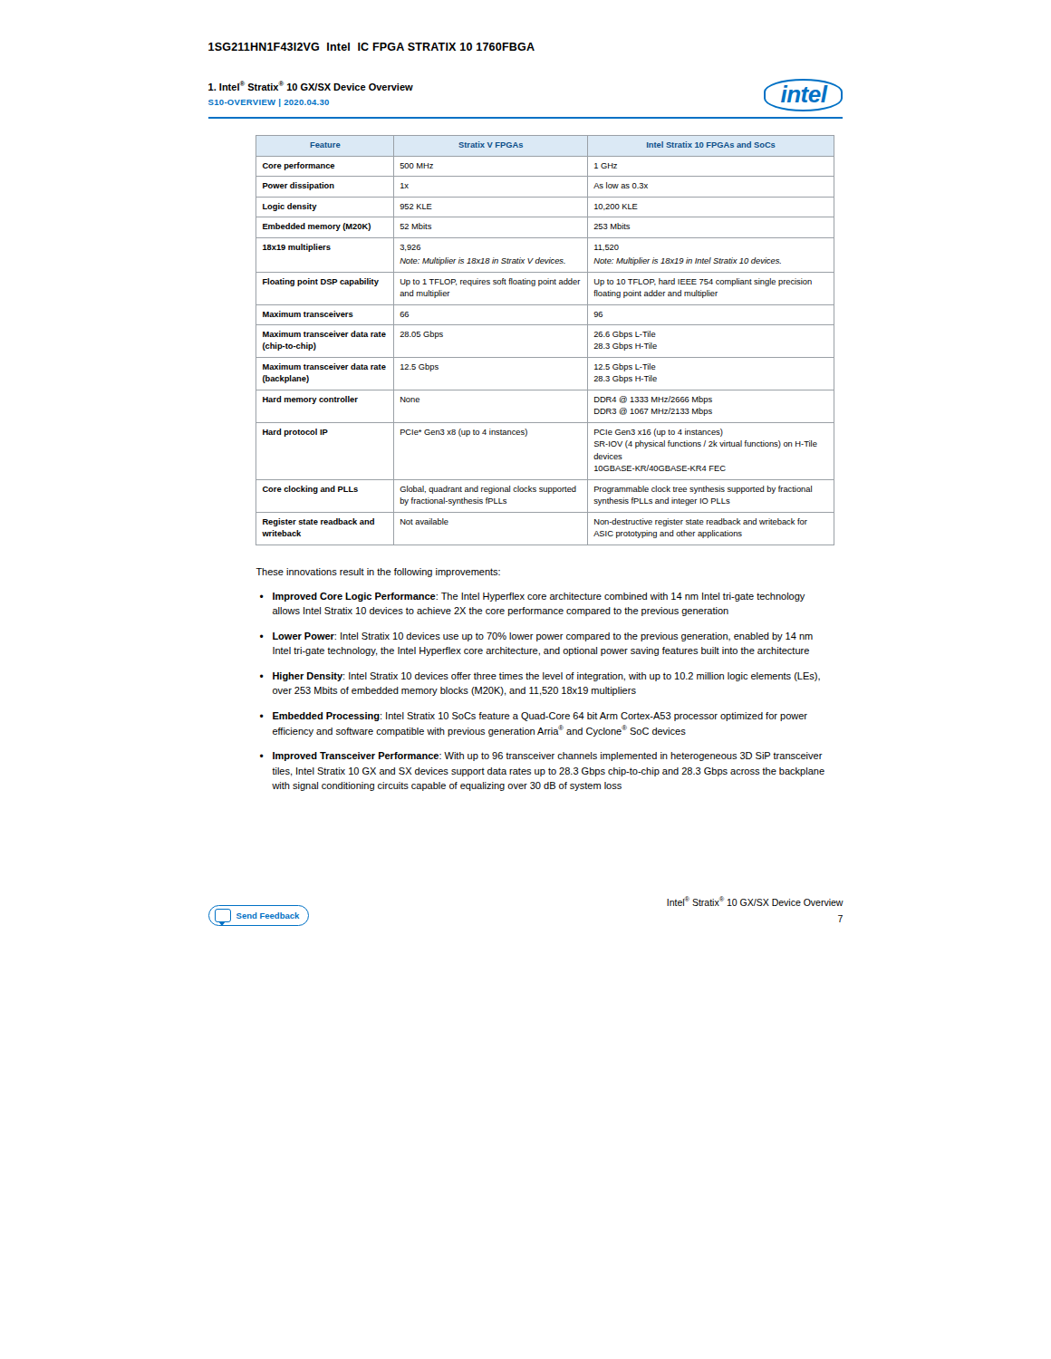1SG211HN1F43I2VG Intel IC FPGA STRATIX 10 1760FBGA
1. Intel® Stratix® 10 GX/SX Device Overview
S10-OVERVIEW | 2020.04.30
intel
| Feature | Stratix V FPGAs | Intel Stratix 10 FPGAs and SoCs |
| --- | --- | --- |
| Core performance | 500 MHz | 1 GHz |
| Power dissipation | 1x | As low as 0.3x |
| Logic density | 952 KLE | 10,200 KLE |
| Embedded memory (M20K) | 52 Mbits | 253 Mbits |
| 18x19 multipliers | 3,926 Note: Multiplier is 18x18 in Stratix V devices. | 11,520 Note: Multiplier is 18x19 in Intel Stratix 10 devices. |
| Floating point DSP capability | Up to 1 TFLOP, requires soft floating point adder and multiplier | Up to 10 TFLOP, hard IEEE 754 compliant single precision floating point adder and multiplier |
| Maximum transceivers | 66 | 96 |
| Maximum transceiver data rate (chip-to-chip) | 28.05 Gbps | 26.6 Gbps L-Tile 28.3 Gbps H-Tile |
| Maximum transceiver data rate (backplane) | 12.5 Gbps | 12.5 Gbps L-Tile 28.3 Gbps H-Tile |
| Hard memory controller | None | DDR4 @ 1333 MHz/2666 Mbps DDR3 @ 1067 MHz/2133 Mbps |
| Hard protocol IP | PCIe* Gen3 x8 (up to 4 instances) | PCIe Gen3 x16 (up to 4 instances) SR-IOV (4 physical functions / 2k virtual functions) on H-Tile devices 10GBASE-KR/40GBASE-KR4 FEC |
| Core clocking and PLLs | Global, quadrant and regional clocks supported by fractional-synthesis fPLLs | Programmable clock tree synthesis supported by fractional synthesis fPLLs and integer IO PLLs |
| Register state readback and writeback | Not available | Non-destructive register state readback and writeback for ASIC prototyping and other applications |
These innovations result in the following improvements:
Improved Core Logic Performance: The Intel Hyperflex core architecture combined with 14 nm Intel tri-gate technology allows Intel Stratix 10 devices to achieve 2X the core performance compared to the previous generation
Lower Power: Intel Stratix 10 devices use up to 70% lower power compared to the previous generation, enabled by 14 nm Intel tri-gate technology, the Intel Hyperflex core architecture, and optional power saving features built into the architecture
Higher Density: Intel Stratix 10 devices offer three times the level of integration, with up to 10.2 million logic elements (LEs), over 253 Mbits of embedded memory blocks (M20K), and 11,520 18x19 multipliers
Embedded Processing: Intel Stratix 10 SoCs feature a Quad-Core 64 bit Arm Cortex-A53 processor optimized for power efficiency and software compatible with previous generation Arria® and Cyclone® SoC devices
Improved Transceiver Performance: With up to 96 transceiver channels implemented in heterogeneous 3D SiP transceiver tiles, Intel Stratix 10 GX and SX devices support data rates up to 28.3 Gbps chip-to-chip and 28.3 Gbps across the backplane with signal conditioning circuits capable of equalizing over 30 dB of system loss
Send Feedback
Intel® Stratix® 10 GX/SX Device Overview
7